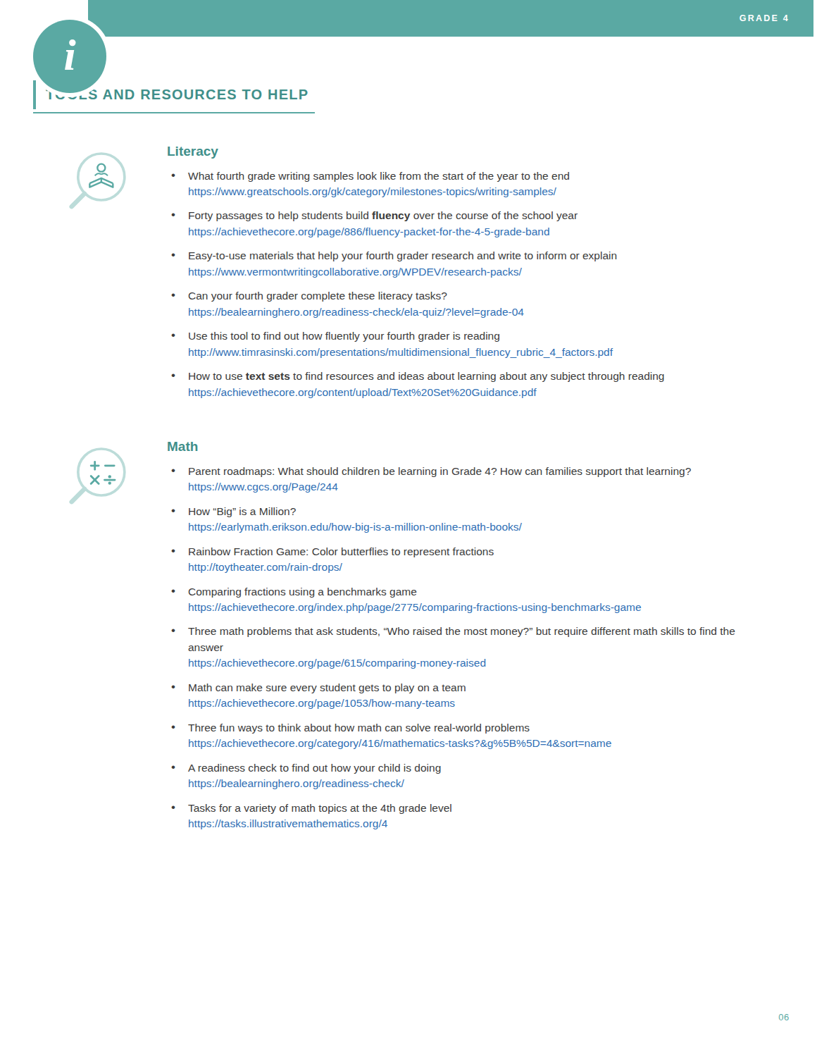GRADE 4
i
TOOLS AND RESOURCES TO HELP
Literacy
What fourth grade writing samples look like from the start of the year to the end
https://www.greatschools.org/gk/category/milestones-topics/writing-samples/
Forty passages to help students build fluency over the course of the school year
https://achievethecore.org/page/886/fluency-packet-for-the-4-5-grade-band
Easy-to-use materials that help your fourth grader research and write to inform or explain
https://www.vermontwritingcollaborative.org/WPDEV/research-packs/
Can your fourth grader complete these literacy tasks?
https://bealearninghero.org/readiness-check/ela-quiz/?level=grade-04
Use this tool to find out how fluently your fourth grader is reading
http://www.timrasinski.com/presentations/multidimensional_fluency_rubric_4_factors.pdf
How to use text sets to find resources and ideas about learning about any subject through reading
https://achievethecore.org/content/upload/Text%20Set%20Guidance.pdf
Math
Parent roadmaps: What should children be learning in Grade 4? How can families support that learning?
https://www.cgcs.org/Page/244
How “Big” is a Million?
https://earlymath.erikson.edu/how-big-is-a-million-online-math-books/
Rainbow Fraction Game: Color butterflies to represent fractions
http://toytheater.com/rain-drops/
Comparing fractions using a benchmarks game
https://achievethecore.org/index.php/page/2775/comparing-fractions-using-benchmarks-game
Three math problems that ask students, “Who raised the most money?” but require different math skills to find the answer
https://achievethecore.org/page/615/comparing-money-raised
Math can make sure every student gets to play on a team
https://achievethecore.org/page/1053/how-many-teams
Three fun ways to think about how math can solve real-world problems
https://achievethecore.org/category/416/mathematics-tasks?&g%5B%5D=4&sort=name
A readiness check to find out how your child is doing
https://bealearninghero.org/readiness-check/
Tasks for a variety of math topics at the 4th grade level
https://tasks.illustrativemathematics.org/4
06